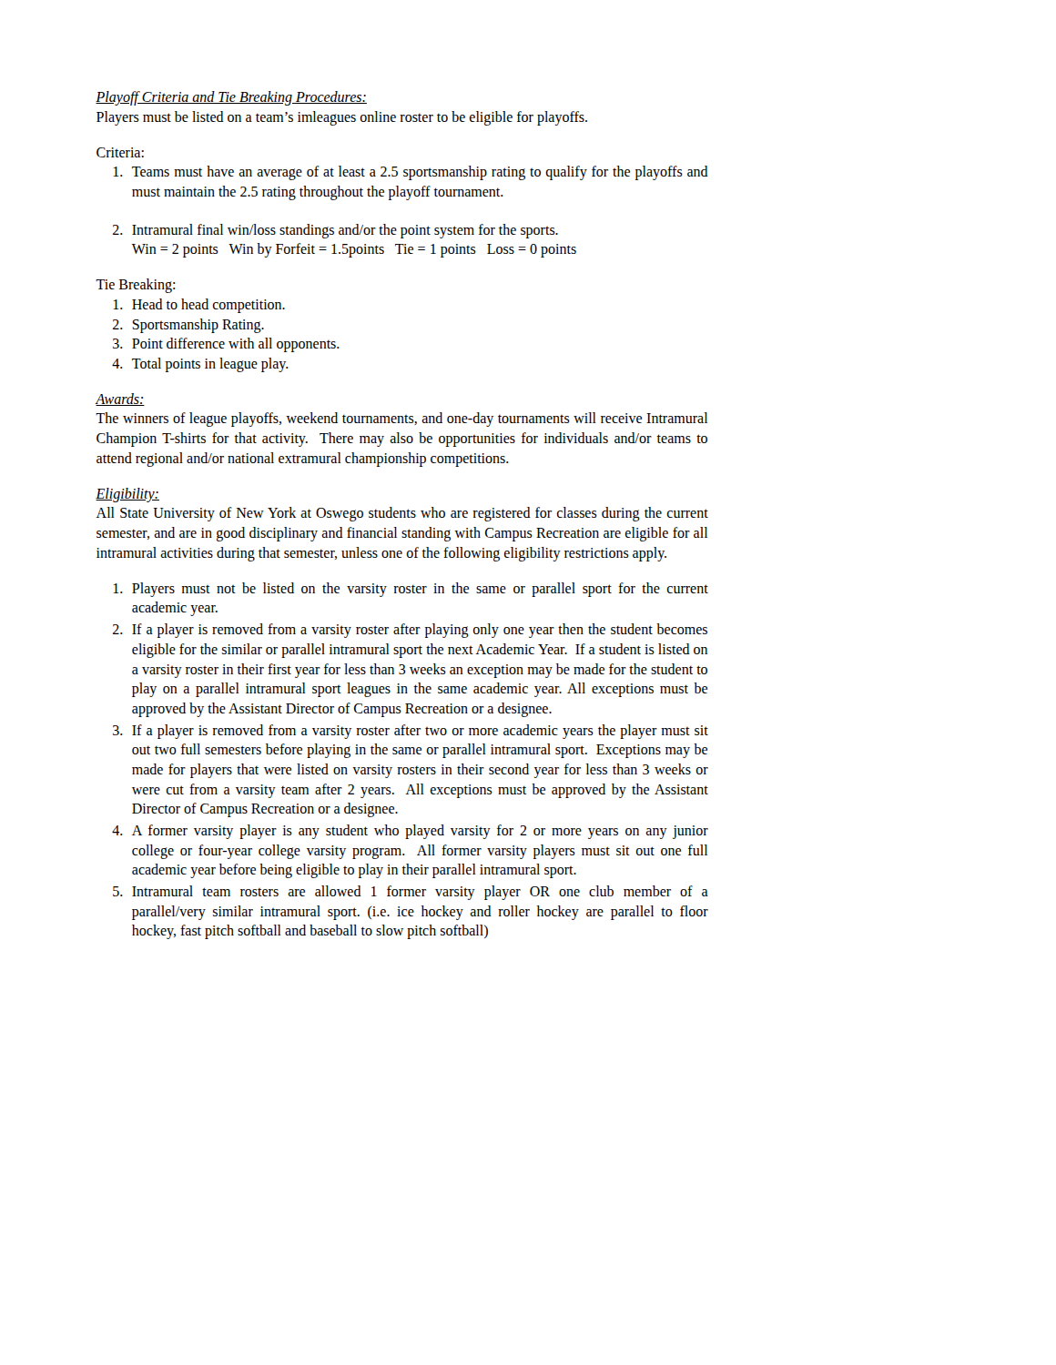Playoff Criteria and Tie Breaking Procedures:
Players must be listed on a team’s imleagues online roster to be eligible for playoffs.
Criteria:
Teams must have an average of at least a 2.5 sportsmanship rating to qualify for the playoffs and must maintain the 2.5 rating throughout the playoff tournament.
Intramural final win/loss standings and/or the point system for the sports. Win = 2 points Win by Forfeit = 1.5points Tie = 1 points Loss = 0 points
Tie Breaking:
Head to head competition.
Sportsmanship Rating.
Point difference with all opponents.
Total points in league play.
Awards:
The winners of league playoffs, weekend tournaments, and one-day tournaments will receive Intramural Champion T-shirts for that activity. There may also be opportunities for individuals and/or teams to attend regional and/or national extramural championship competitions.
Eligibility:
All State University of New York at Oswego students who are registered for classes during the current semester, and are in good disciplinary and financial standing with Campus Recreation are eligible for all intramural activities during that semester, unless one of the following eligibility restrictions apply.
Players must not be listed on the varsity roster in the same or parallel sport for the current academic year.
If a player is removed from a varsity roster after playing only one year then the student becomes eligible for the similar or parallel intramural sport the next Academic Year. If a student is listed on a varsity roster in their first year for less than 3 weeks an exception may be made for the student to play on a parallel intramural sport leagues in the same academic year. All exceptions must be approved by the Assistant Director of Campus Recreation or a designee.
If a player is removed from a varsity roster after two or more academic years the player must sit out two full semesters before playing in the same or parallel intramural sport. Exceptions may be made for players that were listed on varsity rosters in their second year for less than 3 weeks or were cut from a varsity team after 2 years. All exceptions must be approved by the Assistant Director of Campus Recreation or a designee.
A former varsity player is any student who played varsity for 2 or more years on any junior college or four-year college varsity program. All former varsity players must sit out one full academic year before being eligible to play in their parallel intramural sport.
Intramural team rosters are allowed 1 former varsity player OR one club member of a parallel/very similar intramural sport. (i.e. ice hockey and roller hockey are parallel to floor hockey, fast pitch softball and baseball to slow pitch softball)